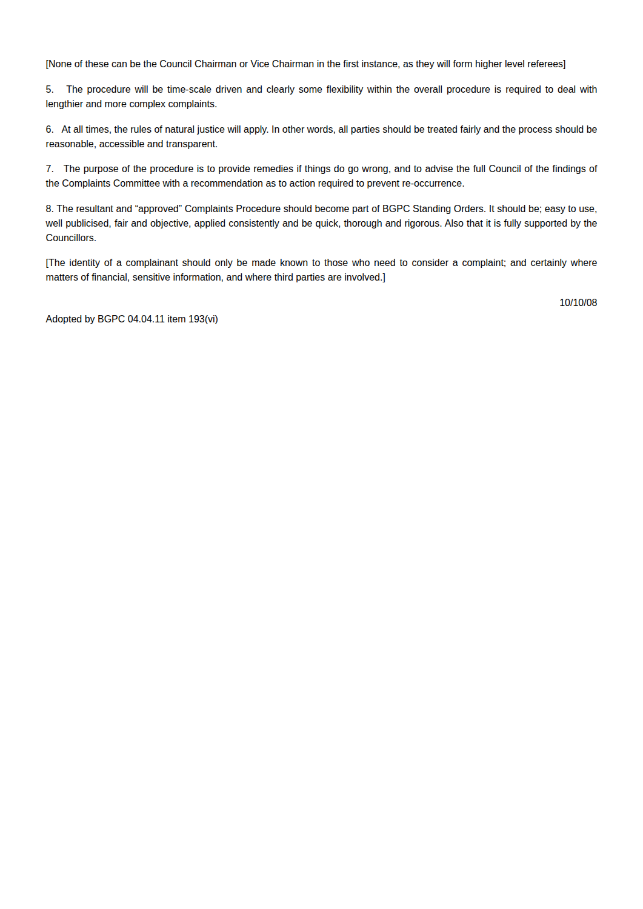[None of these can be the Council Chairman or Vice Chairman in the first instance, as they will form higher level referees]
5. The procedure will be time-scale driven and clearly some flexibility within the overall procedure is required to deal with lengthier and more complex complaints.
6. At all times, the rules of natural justice will apply. In other words, all parties should be treated fairly and the process should be reasonable, accessible and transparent.
7. The purpose of the procedure is to provide remedies if things do go wrong, and to advise the full Council of the findings of the Complaints Committee with a recommendation as to action required to prevent re-occurrence.
8. The resultant and “approved” Complaints Procedure should become part of BGPC Standing Orders. It should be; easy to use, well publicised, fair and objective, applied consistently and be quick, thorough and rigorous. Also that it is fully supported by the Councillors.
[The identity of a complainant should only be made known to those who need to consider a complaint; and certainly where matters of financial, sensitive information, and where third parties are involved.]
10/10/08
Adopted by BGPC 04.04.11 item 193(vi)